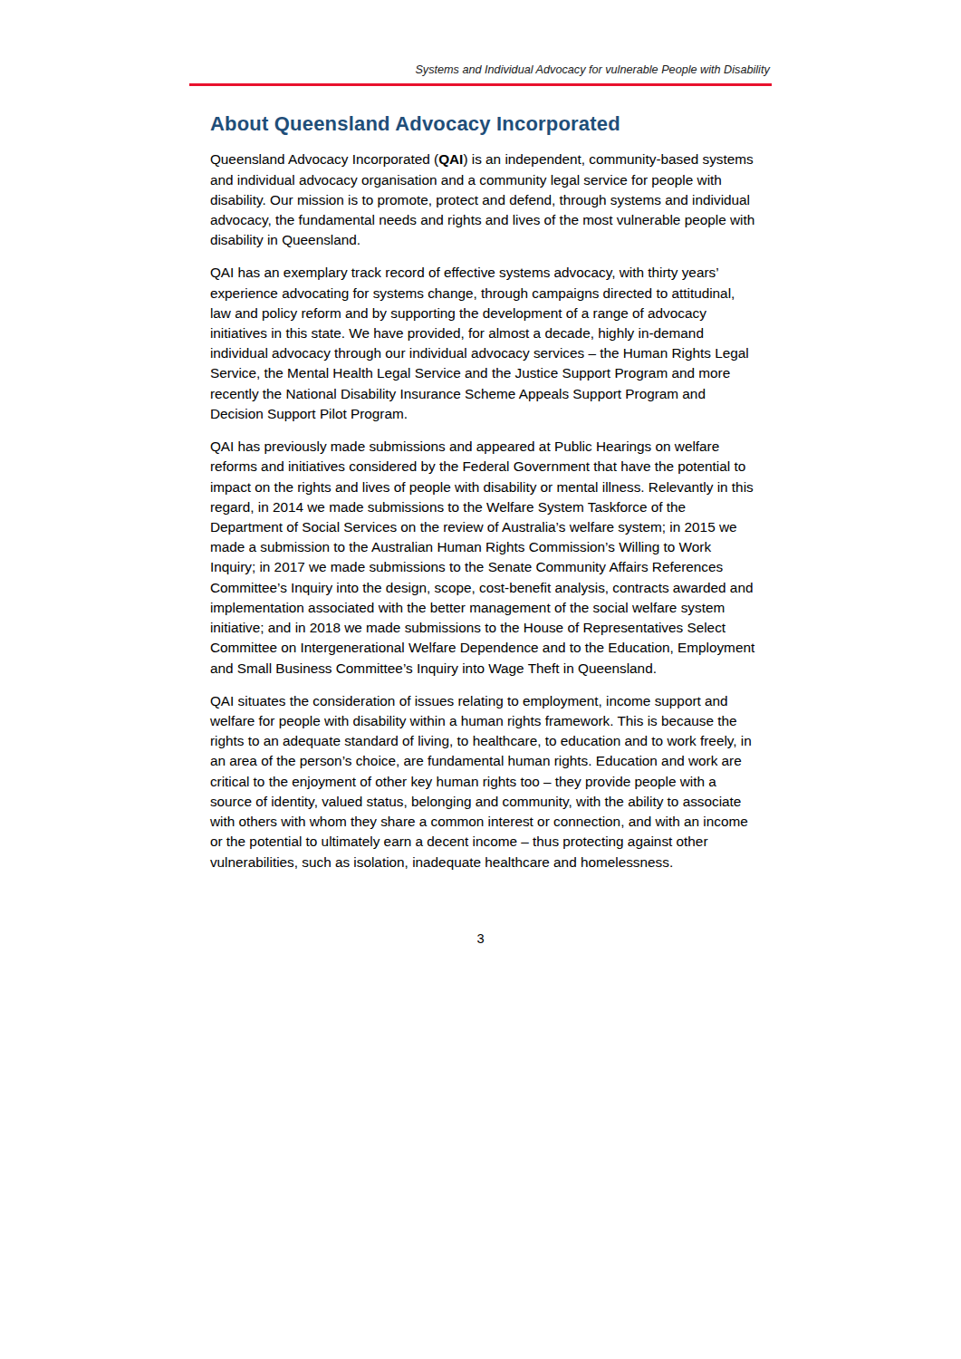Systems and Individual Advocacy for vulnerable People with Disability
About Queensland Advocacy Incorporated
Queensland Advocacy Incorporated (QAI) is an independent, community-based systems and individual advocacy organisation and a community legal service for people with disability. Our mission is to promote, protect and defend, through systems and individual advocacy, the fundamental needs and rights and lives of the most vulnerable people with disability in Queensland.
QAI has an exemplary track record of effective systems advocacy, with thirty years’ experience advocating for systems change, through campaigns directed to attitudinal, law and policy reform and by supporting the development of a range of advocacy initiatives in this state. We have provided, for almost a decade, highly in-demand individual advocacy through our individual advocacy services – the Human Rights Legal Service, the Mental Health Legal Service and the Justice Support Program and more recently the National Disability Insurance Scheme Appeals Support Program and Decision Support Pilot Program.
QAI has previously made submissions and appeared at Public Hearings on welfare reforms and initiatives considered by the Federal Government that have the potential to impact on the rights and lives of people with disability or mental illness. Relevantly in this regard, in 2014 we made submissions to the Welfare System Taskforce of the Department of Social Services on the review of Australia’s welfare system; in 2015 we made a submission to the Australian Human Rights Commission’s Willing to Work Inquiry; in 2017 we made submissions to the Senate Community Affairs References Committee’s Inquiry into the design, scope, cost-benefit analysis, contracts awarded and implementation associated with the better management of the social welfare system initiative; and in 2018 we made submissions to the House of Representatives Select Committee on Intergenerational Welfare Dependence and to the Education, Employment and Small Business Committee’s Inquiry into Wage Theft in Queensland.
QAI situates the consideration of issues relating to employment, income support and welfare for people with disability within a human rights framework. This is because the rights to an adequate standard of living, to healthcare, to education and to work freely, in an area of the person’s choice, are fundamental human rights. Education and work are critical to the enjoyment of other key human rights too – they provide people with a source of identity, valued status, belonging and community, with the ability to associate with others with whom they share a common interest or connection, and with an income or the potential to ultimately earn a decent income – thus protecting against other vulnerabilities, such as isolation, inadequate healthcare and homelessness.
3